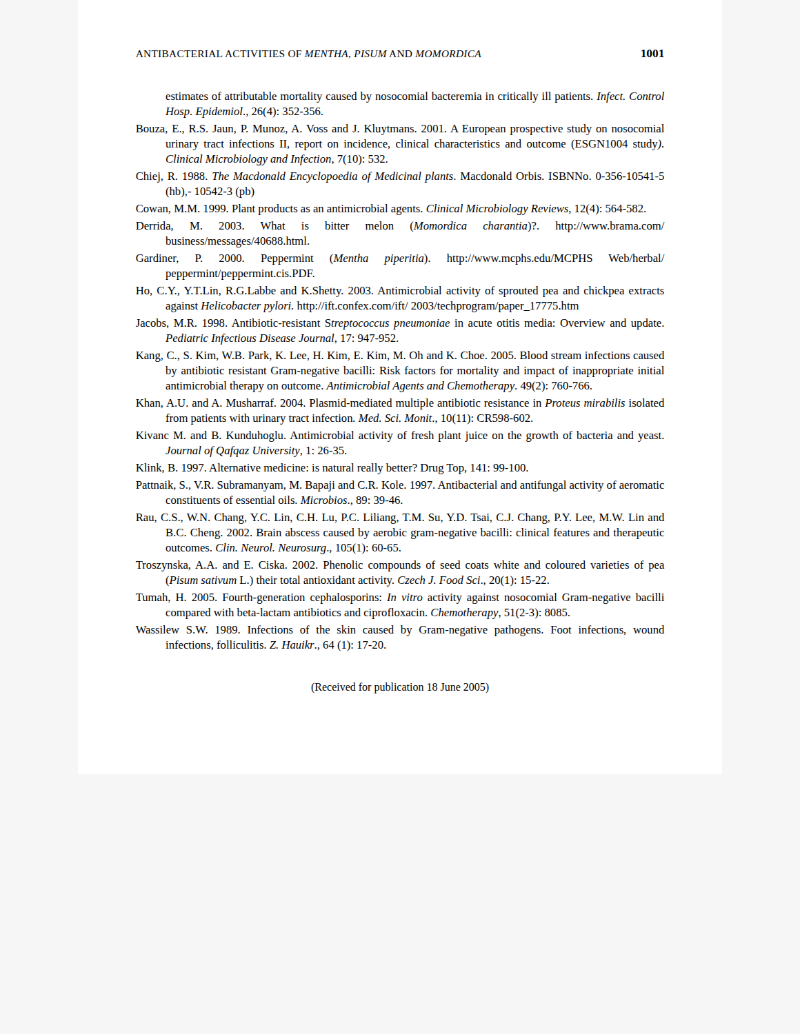Antibacterial activities of Mentha, Pisum and Momordica 1001
estimates of attributable mortality caused by nosocomial bacteremia in critically ill patients. Infect. Control Hosp. Epidemiol., 26(4): 352-356.
Bouza, E., R.S. Jaun, P. Munoz, A. Voss and J. Kluytmans. 2001. A European prospective study on nosocomial urinary tract infections II, report on incidence, clinical characteristics and outcome (ESGN1004 study). Clinical Microbiology and Infection, 7(10): 532.
Chiej, R. 1988. The Macdonald Encyclopoedia of Medicinal plants. Macdonald Orbis. ISBNNo. 0-356-10541-5 (hb),- 10542-3 (pb)
Cowan, M.M. 1999. Plant products as an antimicrobial agents. Clinical Microbiology Reviews, 12(4): 564-582.
Derrida, M. 2003. What is bitter melon (Momordica charantia)?. http://www.brama.com/ business/messages/40688.html.
Gardiner, P. 2000. Peppermint (Mentha piperitia). http://www.mcphs.edu/MCPHS Web/herbal/ peppermint/peppermint.cis.PDF.
Ho, C.Y., Y.T.Lin, R.G.Labbe and K.Shetty. 2003. Antimicrobial activity of sprouted pea and chickpea extracts against Helicobacter pylori. http://ift.confex.com/ift/ 2003/techprogram/paper_17775.htm
Jacobs, M.R. 1998. Antibiotic-resistant Streptococcus pneumoniae in acute otitis media: Overview and update. Pediatric Infectious Disease Journal, 17: 947-952.
Kang, C., S. Kim, W.B. Park, K. Lee, H. Kim, E. Kim, M. Oh and K. Choe. 2005. Blood stream infections caused by antibiotic resistant Gram-negative bacilli: Risk factors for mortality and impact of inappropriate initial antimicrobial therapy on outcome. Antimicrobial Agents and Chemotherapy. 49(2): 760-766.
Khan, A.U. and A. Musharraf. 2004. Plasmid-mediated multiple antibiotic resistance in Proteus mirabilis isolated from patients with urinary tract infection. Med. Sci. Monit., 10(11): CR598-602.
Kivanc M. and B. Kunduhoglu. Antimicrobial activity of fresh plant juice on the growth of bacteria and yeast. Journal of Qafqaz University, 1: 26-35.
Klink, B. 1997. Alternative medicine: is natural really better? Drug Top, 141: 99-100.
Pattnaik, S., V.R. Subramanyam, M. Bapaji and C.R. Kole. 1997. Antibacterial and antifungal activity of aeromatic constituents of essential oils. Microbios., 89: 39-46.
Rau, C.S., W.N. Chang, Y.C. Lin, C.H. Lu, P.C. Liliang, T.M. Su, Y.D. Tsai, C.J. Chang, P.Y. Lee, M.W. Lin and B.C. Cheng. 2002. Brain abscess caused by aerobic gram-negative bacilli: clinical features and therapeutic outcomes. Clin. Neurol. Neurosurg., 105(1): 60-65.
Troszynska, A.A. and E. Ciska. 2002. Phenolic compounds of seed coats white and coloured varieties of pea (Pisum sativum L.) their total antioxidant activity. Czech J. Food Sci., 20(1): 15-22.
Tumah, H. 2005. Fourth-generation cephalosporins: In vitro activity against nosocomial Gram-negative bacilli compared with beta-lactam antibiotics and ciprofloxacin. Chemotherapy, 51(2-3): 8085.
Wassilew S.W. 1989. Infections of the skin caused by Gram-negative pathogens. Foot infections, wound infections, folliculitis. Z. Hauikr., 64 (1): 17-20.
(Received for publication 18 June 2005)